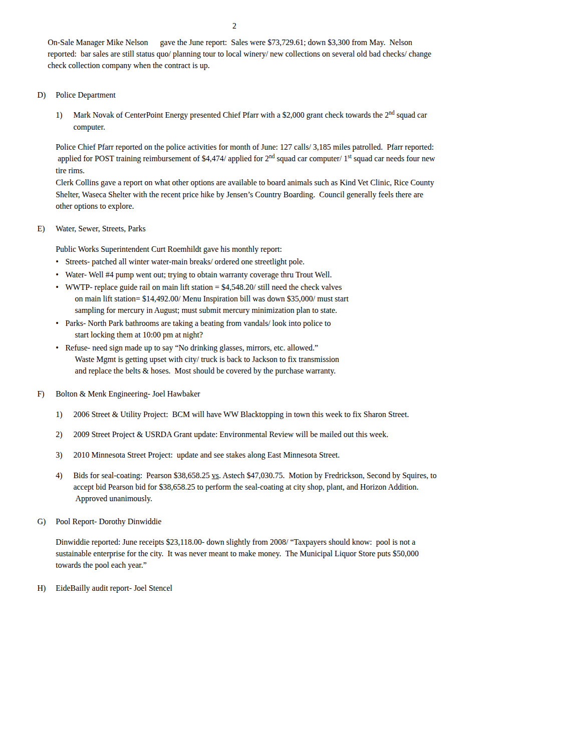2
On-Sale Manager Mike Nelson gave the June report: Sales were $73,729.61; down $3,300 from May. Nelson reported: bar sales are still status quo/ planning tour to local winery/ new collections on several old bad checks/ change check collection company when the contract is up.
D) Police Department
1) Mark Novak of CenterPoint Energy presented Chief Pfarr with a $2,000 grant check towards the 2nd squad car computer.
Police Chief Pfarr reported on the police activities for month of June: 127 calls/ 3,185 miles patrolled. Pfarr reported: applied for POST training reimbursement of $4,474/ applied for 2nd squad car computer/ 1st squad car needs four new tire rims.
Clerk Collins gave a report on what other options are available to board animals such as Kind Vet Clinic, Rice County Shelter, Waseca Shelter with the recent price hike by Jensen’s Country Boarding. Council generally feels there are other options to explore.
E) Water, Sewer, Streets, Parks
Public Works Superintendent Curt Roemhildt gave his monthly report:
Streets- patched all winter water-main breaks/ ordered one streetlight pole.
Water- Well #4 pump went out; trying to obtain warranty coverage thru Trout Well.
WWTP- replace guide rail on main lift station = $4,548.20/ still need the check valveson main lift station= $14,492.00/ Menu Inspiration bill was down $35,000/ must start sampling for mercury in August; must submit mercury minimization plan to state.
Parks- North Park bathrooms are taking a beating from vandals/ look into police tostart locking them at 10:00 pm at night?
Refuse- need sign made up to say “No drinking glasses, mirrors, etc. allowed.”Waste Mgmt is getting upset with city/ truck is back to Jackson to fix transmission and replace the belts & hoses. Most should be covered by the purchase warranty.
F) Bolton & Menk Engineering- Joel Hawbaker
1) 2006 Street & Utility Project: BCM will have WW Blacktopping in town this week to fix Sharon Street.
2) 2009 Street Project & USRDA Grant update: Environmental Review will be mailed out this week.
3) 2010 Minnesota Street Project: update and see stakes along East Minnesota Street.
4) Bids for seal-coating: Pearson $38,658.25 vs. Astech $47,030.75. Motion by Fredrickson, Second by Squires, to accept bid Pearson bid for $38,658.25 to perform the seal-coating at city shop, plant, and Horizon Addition. Approved unanimously.
G) Pool Report- Dorothy Dinwiddie
Dinwiddie reported: June receipts $23,118.00- down slightly from 2008/ “Taxpayers should know: pool is not a sustainable enterprise for the city. It was never meant to make money. The Municipal Liquor Store puts $50,000 towards the pool each year.”
H) EideBailly audit report- Joel Stencel